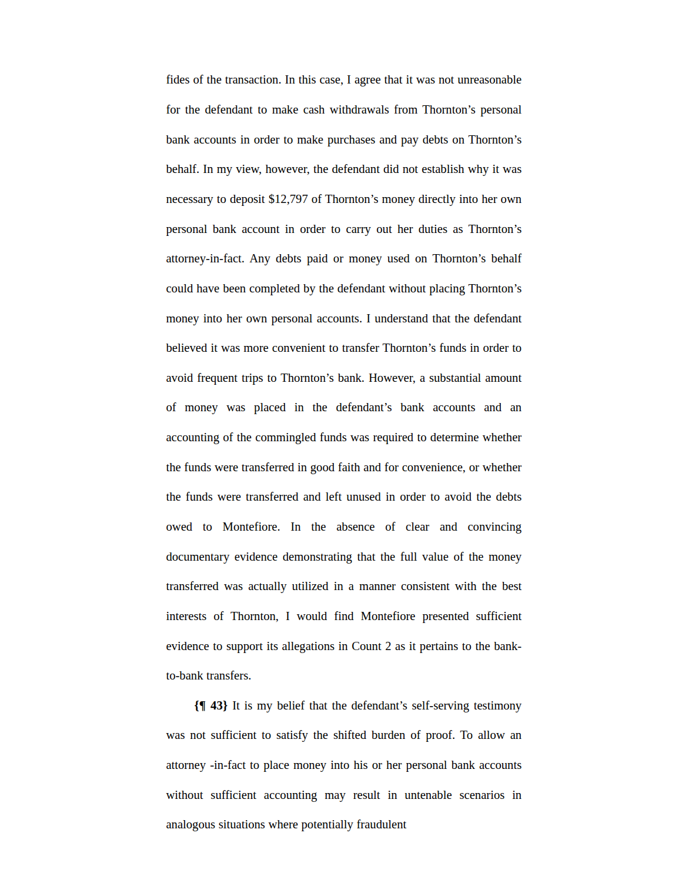fides of the transaction. In this case, I agree that it was not unreasonable for the defendant to make cash withdrawals from Thornton’s personal bank accounts in order to make purchases and pay debts on Thornton’s behalf. In my view, however, the defendant did not establish why it was necessary to deposit $12,797 of Thornton’s money directly into her own personal bank account in order to carry out her duties as Thornton’s attorney-in-fact. Any debts paid or money used on Thornton’s behalf could have been completed by the defendant without placing Thornton’s money into her own personal accounts. I understand that the defendant believed it was more convenient to transfer Thornton’s funds in order to avoid frequent trips to Thornton’s bank. However, a substantial amount of money was placed in the defendant’s bank accounts and an accounting of the commingled funds was required to determine whether the funds were transferred in good faith and for convenience, or whether the funds were transferred and left unused in order to avoid the debts owed to Montefiore. In the absence of clear and convincing documentary evidence demonstrating that the full value of the money transferred was actually utilized in a manner consistent with the best interests of Thornton, I would find Montefiore presented sufficient evidence to support its allegations in Count 2 as it pertains to the bank-to-bank transfers.
{¶ 43} It is my belief that the defendant’s self-serving testimony was not sufficient to satisfy the shifted burden of proof. To allow an attorney -in-fact to place money into his or her personal bank accounts without sufficient accounting may result in untenable scenarios in analogous situations where potentially fraudulent